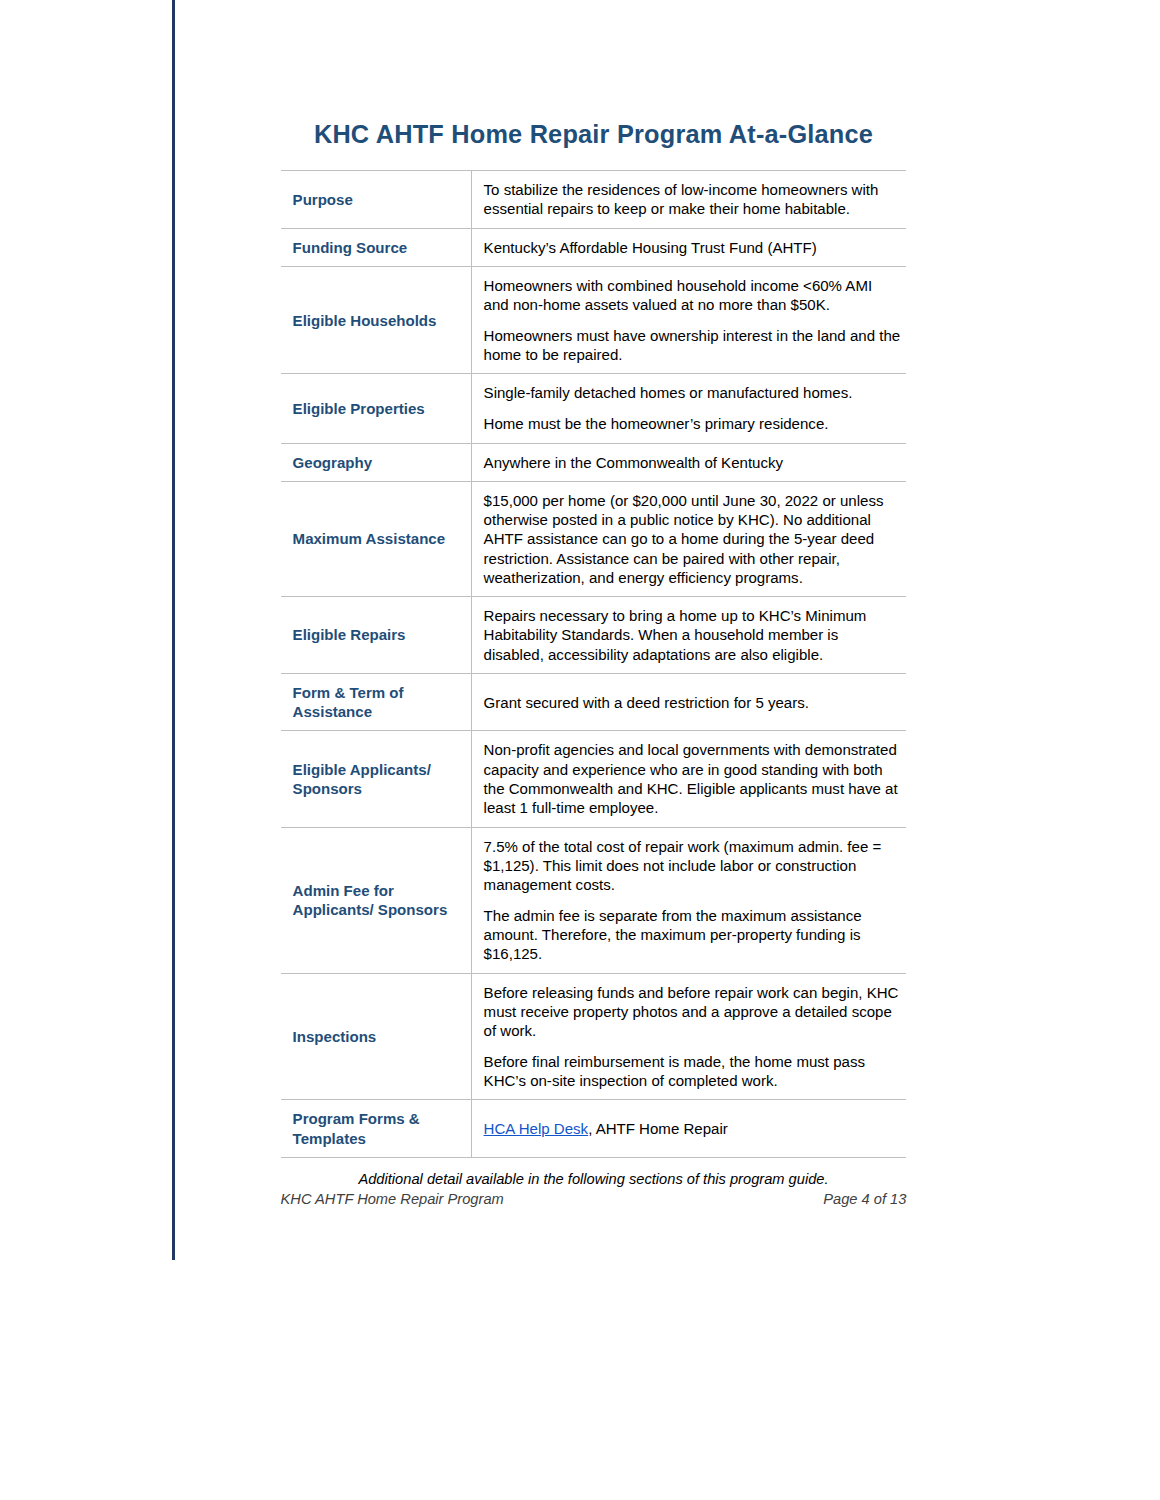KHC AHTF Home Repair Program At-a-Glance
| Purpose | To stabilize the residences of low-income homeowners with essential repairs to keep or make their home habitable. |
| Funding Source | Kentucky’s Affordable Housing Trust Fund (AHTF) |
| Eligible Households | Homeowners with combined household income <60% AMI and non-home assets valued at no more than $50K. Homeowners must have ownership interest in the land and the home to be repaired. |
| Eligible Properties | Single-family detached homes or manufactured homes. Home must be the homeowner’s primary residence. |
| Geography | Anywhere in the Commonwealth of Kentucky |
| Maximum Assistance | $15,000 per home (or $20,000 until June 30, 2022 or unless otherwise posted in a public notice by KHC). No additional AHTF assistance can go to a home during the 5-year deed restriction. Assistance can be paired with other repair, weatherization, and energy efficiency programs. |
| Eligible Repairs | Repairs necessary to bring a home up to KHC’s Minimum Habitability Standards. When a household member is disabled, accessibility adaptations are also eligible. |
| Form & Term of Assistance | Grant secured with a deed restriction for 5 years. |
| Eligible Applicants/ Sponsors | Non-profit agencies and local governments with demonstrated capacity and experience who are in good standing with both the Commonwealth and KHC. Eligible applicants must have at least 1 full-time employee. |
| Admin Fee for Applicants/ Sponsors | 7.5% of the total cost of repair work (maximum admin. fee = $1,125). This limit does not include labor or construction management costs. The admin fee is separate from the maximum assistance amount. Therefore, the maximum per-property funding is $16,125. |
| Inspections | Before releasing funds and before repair work can begin, KHC must receive property photos and a approve a detailed scope of work. Before final reimbursement is made, the home must pass KHC’s on-site inspection of completed work. |
| Program Forms & Templates | HCA Help Desk , AHTF Home Repair |
Additional detail available in the following sections of this program guide.
KHC AHTF Home Repair Program Page 4 of 13